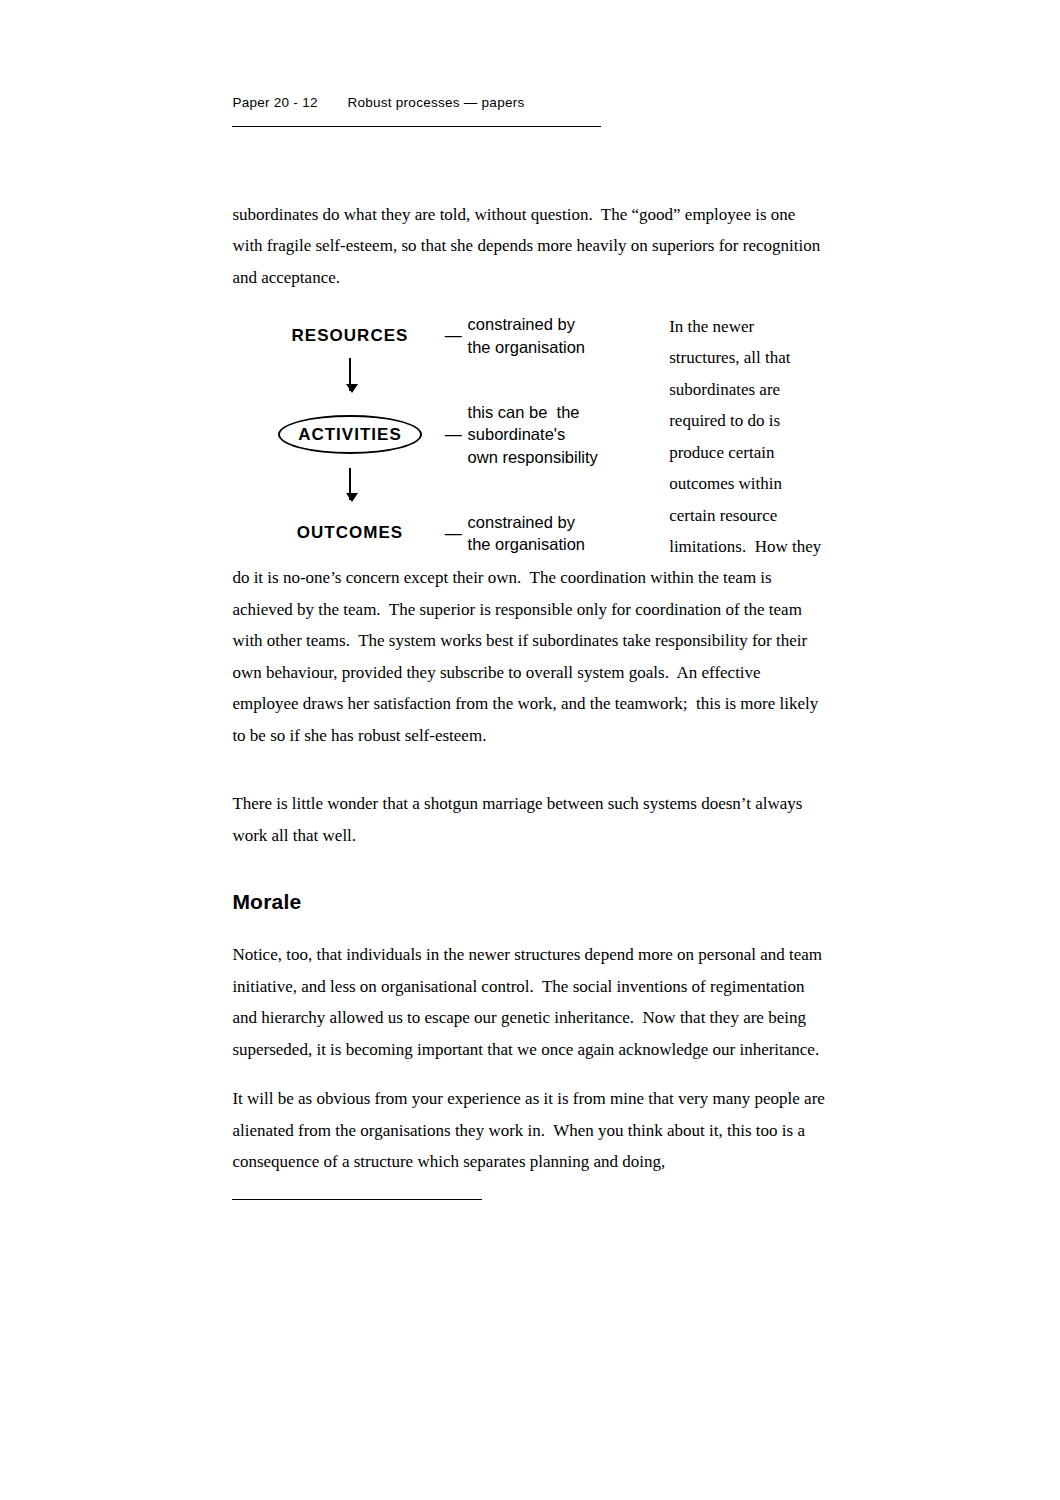Paper 20 - 12 Robust processes — papers
subordinates do what they are told, without question. The “good” employee is one with fragile self-esteem, so that she depends more heavily on superiors for recognition and acceptance.
| RESOURCES | — | constrained by the organisation |
| ACTIVITIES | — | this can be the subordinate's own responsibility |
| OUTCOMES | — | constrained by the organisation |
In the newer structures, all that subordinates are required to do is produce certain outcomes within certain resource limitations. How they do it is no-one’s concern except their own. The coordination within the team is achieved by the team. The superior is responsible only for coordination of the team with other teams. The system works best if subordinates take responsibility for their own behaviour, provided they subscribe to overall system goals. An effective employee draws her satisfaction from the work, and the teamwork; this is more likely to be so if she has robust self-esteem.
There is little wonder that a shotgun marriage between such systems doesn’t always work all that well.
Morale
Notice, too, that individuals in the newer structures depend more on personal and team initiative, and less on organisational control. The social inventions of regimentation and hierarchy allowed us to escape our genetic inheritance. Now that they are being superseded, it is becoming important that we once again acknowledge our inheritance.
It will be as obvious from your experience as it is from mine that very many people are alienated from the organisations they work in. When you think about it, this too is a consequence of a structure which separates planning and doing,